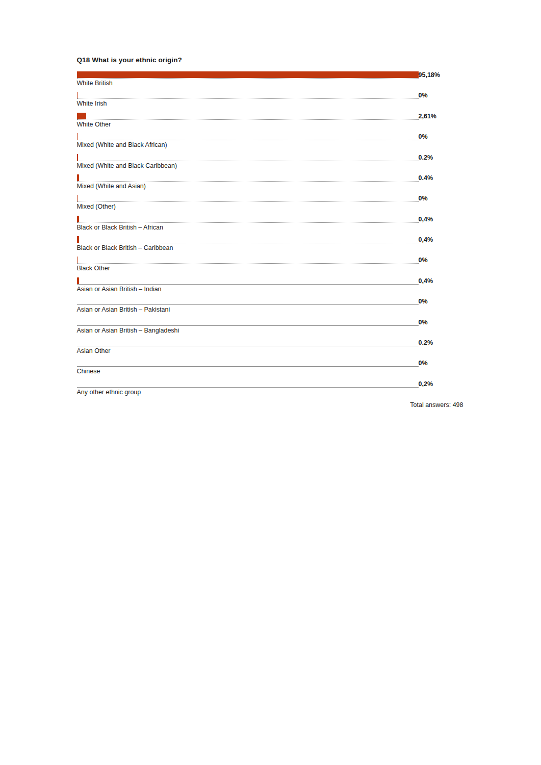Q18 What is your ethnic origin?
| | 95,18% |
| White British | |
| | 0% |
| White Irish | |
| | 2,61% |
| White Other | |
| | 0% |
| Mixed (White and Black African) | |
| | 0.2% |
| Mixed (White and Black Caribbean) | |
| | 0.4% |
| Mixed (White and Asian) | |
| | 0% |
| Mixed (Other) | |
| | 0,4% |
| Black or Black British – African | |
| | 0,4% |
| Black or Black British – Caribbean | |
| | 0% |
| Black Other | |
| | 0,4% |
| Asian or Asian British – Indian | |
| | 0% |
| Asian or Asian British – Pakistani | |
| | 0% |
| Asian or Asian British – Bangladeshi | |
| | 0.2% |
| Asian Other | |
| | 0% |
| Chinese | |
| | 0,2% |
| Any other ethnic group | |
Total answers: 498